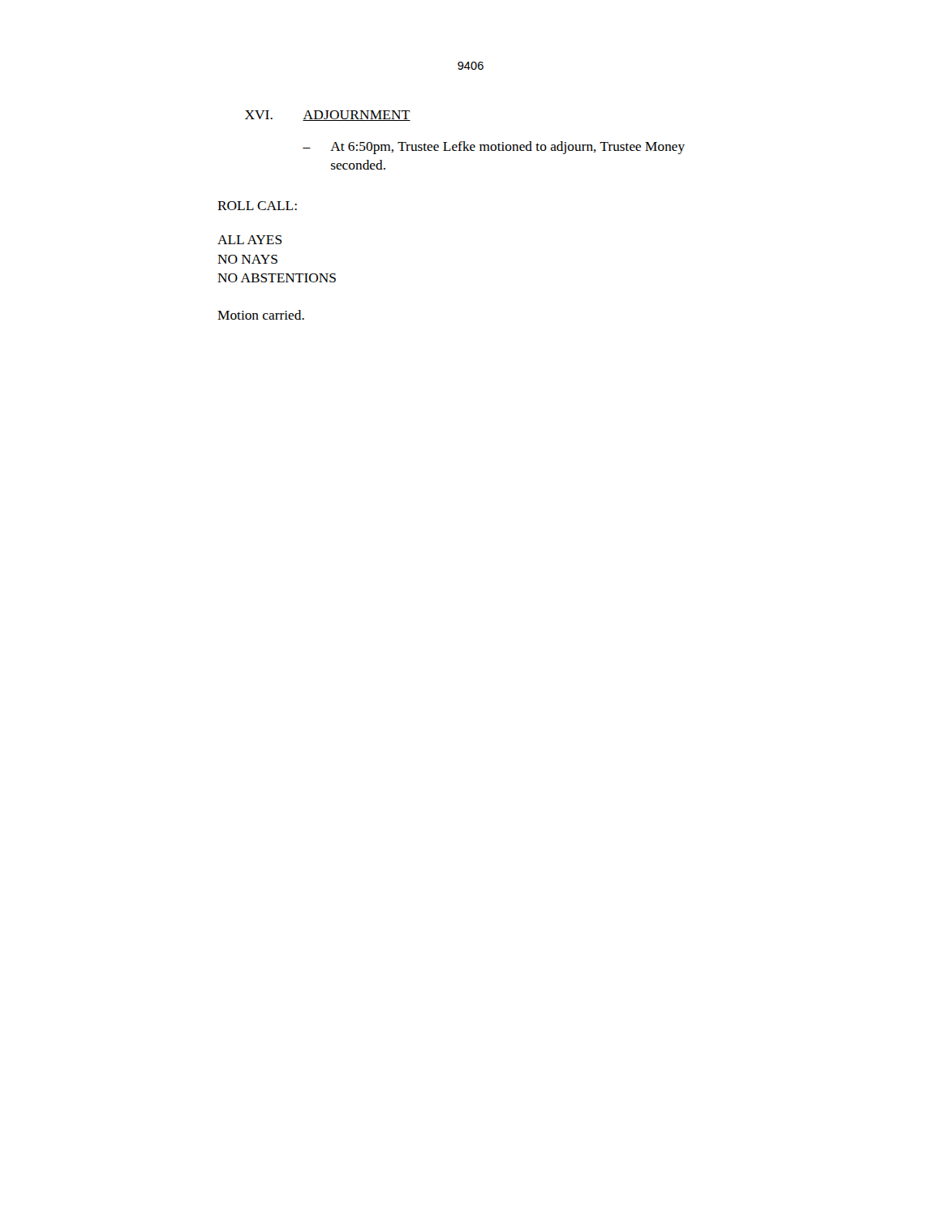9406
XVI. ADJOURNMENT
– At 6:50pm, Trustee Lefke motioned to adjourn, Trustee Money seconded.
ROLL CALL:
ALL AYES
NO NAYS
NO ABSTENTIONS
Motion carried.